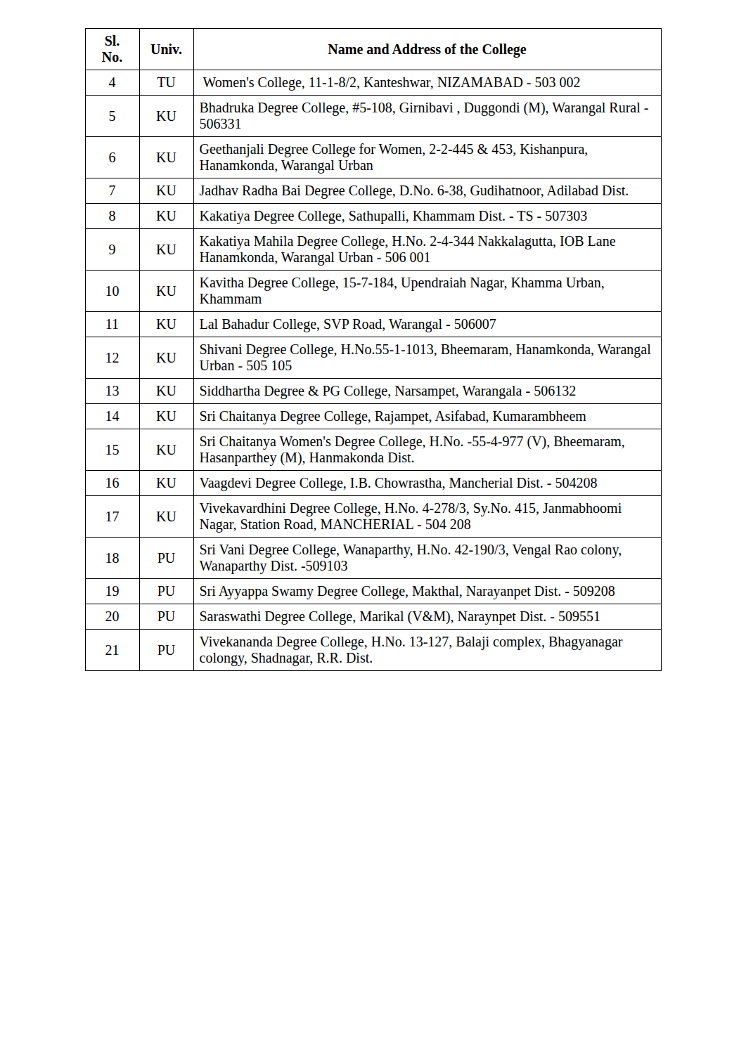| Sl. No. | Univ. | Name and Address of the College |
| --- | --- | --- |
| 4 | TU | Women's College, 11-1-8/2, Kanteshwar, NIZAMABAD - 503 002 |
| 5 | KU | Bhadruka Degree College, #5-108, Girnibavi , Duggondi (M), Warangal Rural - 506331 |
| 6 | KU | Geethanjali Degree College for Women, 2-2-445 & 453, Kishanpura, Hanamkonda, Warangal Urban |
| 7 | KU | Jadhav Radha Bai Degree College, D.No. 6-38, Gudihatnoor, Adilabad Dist. |
| 8 | KU | Kakatiya Degree College, Sathupalli, Khammam Dist. - TS - 507303 |
| 9 | KU | Kakatiya Mahila Degree College, H.No. 2-4-344 Nakkalagutta, IOB Lane Hanamkonda, Warangal Urban - 506 001 |
| 10 | KU | Kavitha Degree College, 15-7-184, Upendraiah Nagar, Khamma Urban, Khammam |
| 11 | KU | Lal Bahadur College, SVP Road, Warangal - 506007 |
| 12 | KU | Shivani Degree College, H.No.55-1-1013, Bheemaram, Hanamkonda, Warangal Urban - 505 105 |
| 13 | KU | Siddhartha Degree & PG College, Narsampet, Warangala - 506132 |
| 14 | KU | Sri Chaitanya Degree College, Rajampet, Asifabad, Kumarambheem |
| 15 | KU | Sri Chaitanya Women's Degree College, H.No. -55-4-977 (V), Bheemaram, Hasanparthey (M), Hanmakonda Dist. |
| 16 | KU | Vaagdevi Degree College, I.B. Chowrastha, Mancherial Dist. - 504208 |
| 17 | KU | Vivekavardhini Degree College, H.No. 4-278/3, Sy.No. 415, Janmabhoomi Nagar, Station Road, MANCHERIAL - 504 208 |
| 18 | PU | Sri Vani Degree College, Wanaparthy, H.No. 42-190/3, Vengal Rao colony, Wanaparthy Dist. -509103 |
| 19 | PU | Sri Ayyappa Swamy Degree College, Makthal, Narayanpet Dist. - 509208 |
| 20 | PU | Saraswathi Degree College, Marikal (V&M), Naraynpet Dist. - 509551 |
| 21 | PU | Vivekananda Degree College, H.No. 13-127, Balaji complex, Bhagyanagar colongy, Shadnagar, R.R. Dist. |